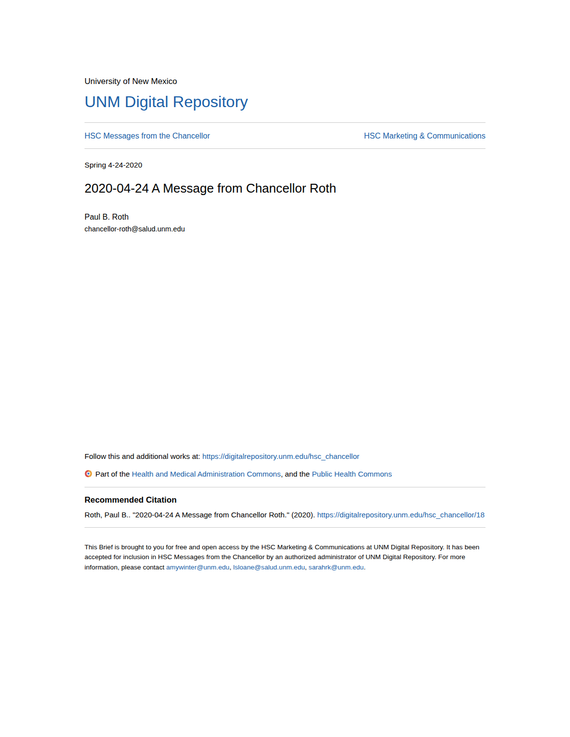University of New Mexico
UNM Digital Repository
HSC Messages from the Chancellor HSC Marketing & Communications
Spring 4-24-2020
2020-04-24 A Message from Chancellor Roth
Paul B. Roth
chancellor-roth@salud.unm.edu
Follow this and additional works at: https://digitalrepository.unm.edu/hsc_chancellor
Part of the Health and Medical Administration Commons, and the Public Health Commons
Recommended Citation
Roth, Paul B.. "2020-04-24 A Message from Chancellor Roth." (2020). https://digitalrepository.unm.edu/hsc_chancellor/18
This Brief is brought to you for free and open access by the HSC Marketing & Communications at UNM Digital Repository. It has been accepted for inclusion in HSC Messages from the Chancellor by an authorized administrator of UNM Digital Repository. For more information, please contact amywinter@unm.edu, lsloane@salud.unm.edu, sarahrk@unm.edu.